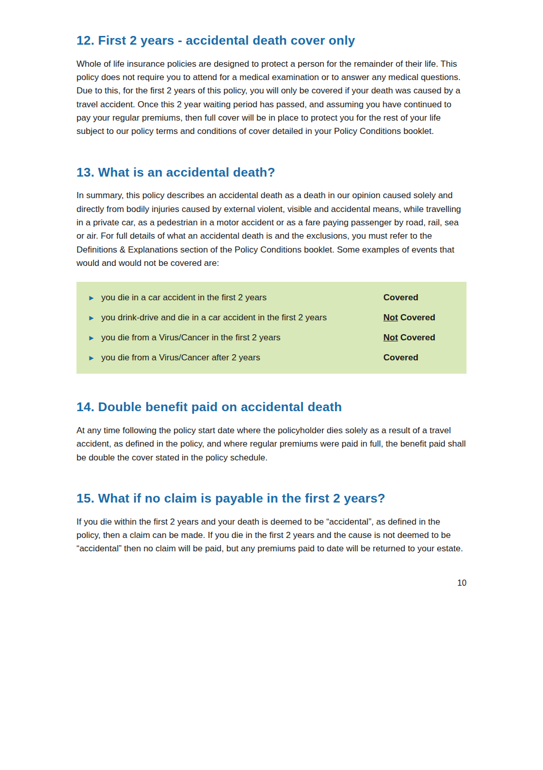12. First 2 years - accidental death cover only
Whole of life insurance policies are designed to protect a person for the remainder of their life. This policy does not require you to attend for a medical examination or to answer any medical questions. Due to this, for the first 2 years of this policy, you will only be covered if your death was caused by a travel accident. Once this 2 year waiting period has passed, and assuming you have continued to pay your regular premiums, then full cover will be in place to protect you for the rest of your life subject to our policy terms and conditions of cover detailed in your Policy Conditions booklet.
13. What is an accidental death?
In summary, this policy describes an accidental death as a death in our opinion caused solely and directly from bodily injuries caused by external violent, visible and accidental means, while travelling in a private car, as a pedestrian in a motor accident or as a fare paying passenger by road, rail, sea or air. For full details of what an accidental death is and the exclusions, you must refer to the Definitions & Explanations section of the Policy Conditions booklet. Some examples of events that would and would not be covered are:
► you die in a car accident in the first 2 years Covered
► you drink-drive and die in a car accident in the first 2 years Not Covered
► you die from a Virus/Cancer in the first 2 years Not Covered
► you die from a Virus/Cancer after 2 years Covered
14. Double benefit paid on accidental death
At any time following the policy start date where the policyholder dies solely as a result of a travel accident, as defined in the policy, and where regular premiums were paid in full, the benefit paid shall be double the cover stated in the policy schedule.
15. What if no claim is payable in the first 2 years?
If you die within the first 2 years and your death is deemed to be “accidental”, as defined in the policy, then a claim can be made. If you die in the first 2 years and the cause is not deemed to be “accidental” then no claim will be paid, but any premiums paid to date will be returned to your estate.
10